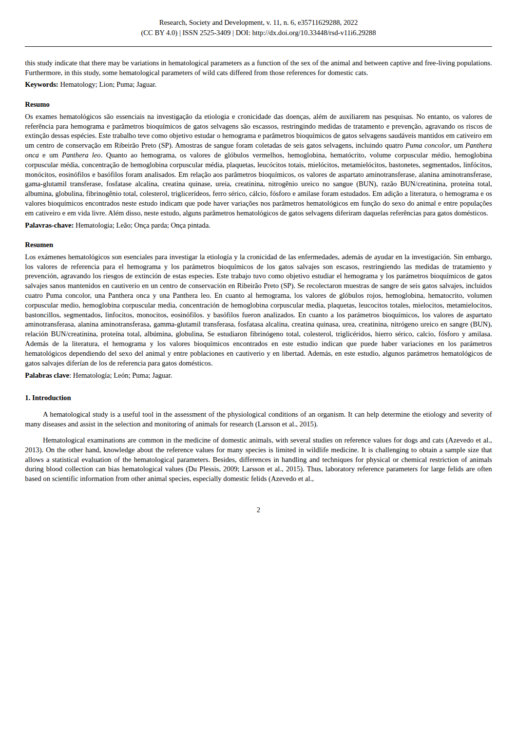Research, Society and Development, v. 11, n. 6, e35711629288, 2022
(CC BY 4.0) | ISSN 2525-3409 | DOI: http://dx.doi.org/10.33448/rsd-v11i6.29288
this study indicate that there may be variations in hematological parameters as a function of the sex of the animal and between captive and free-living populations. Furthermore, in this study, some hematological parameters of wild cats differed from those references for domestic cats.
Keywords: Hematology; Lion; Puma; Jaguar.
Resumo
Os exames hematológicos são essenciais na investigação da etiologia e cronicidade das doenças, além de auxiliarem nas pesquisas. No entanto, os valores de referência para hemograma e parâmetros bioquímicos de gatos selvagens são escassos, restringindo medidas de tratamento e prevenção, agravando os riscos de extinção dessas espécies. Este trabalho teve como objetivo estudar o hemograma e parâmetros bioquímicos de gatos selvagens saudáveis mantidos em cativeiro em um centro de conservação em Ribeirão Preto (SP). Amostras de sangue foram coletadas de seis gatos selvagens, incluindo quatro Puma concolor, um Panthera onca e um Panthera leo. Quanto ao hemograma, os valores de glóbulos vermelhos, hemoglobina, hematócrito, volume corpuscular médio, hemoglobina corpuscular média, concentração de hemoglobina corpuscular média, plaquetas, leucócitos totais, mielócitos, metamielócitos, bastonetes, segmentados, linfócitos, monócitos, eosinófilos e basófilos foram analisados. Em relação aos parâmetros bioquímicos, os valores de aspartato aminotransferase, alanina aminotransferase, gama-glutamil transferase, fosfatase alcalina, creatina quinase, ureia, creatinina, nitrogênio ureico no sangue (BUN), razão BUN/creatinina, proteína total, albumina, globulina, fibrinogênio total, colesterol, triglicerídeos, ferro sérico, cálcio, fósforo e amilase foram estudados. Em adição a literatura, o hemograma e os valores bioquímicos encontrados neste estudo indicam que pode haver variações nos parâmetros hematológicos em função do sexo do animal e entre populações em cativeiro e em vida livre. Além disso, neste estudo, alguns parâmetros hematológicos de gatos selvagens diferiram daquelas referências para gatos domésticos.
Palavras-chave: Hematologia; Leão; Onça parda; Onça pintada.
Resumen
Los exámenes hematológicos son esenciales para investigar la etiología y la cronicidad de las enfermedades, además de ayudar en la investigación. Sin embargo, los valores de referencia para el hemograma y los parámetros bioquímicos de los gatos salvajes son escasos, restringiendo las medidas de tratamiento y prevención, agravando los riesgos de extinción de estas especies. Este trabajo tuvo como objetivo estudiar el hemograma y los parámetros bioquímicos de gatos salvajes sanos mantenidos en cautiverio en un centro de conservación en Ribeirão Preto (SP). Se recolectaron muestras de sangre de seis gatos salvajes, incluidos cuatro Puma concolor, una Panthera onca y una Panthera leo. En cuanto al hemograma, los valores de glóbulos rojos, hemoglobina, hematocrito, volumen corpuscular medio, hemoglobina corpuscular media, concentración de hemoglobina corpuscular media, plaquetas, leucocitos totales, mielocitos, metamielocitos, bastoncillos, segmentados, linfocitos, monocitos, eosinófilos. y basófilos fueron analizados. En cuanto a los parámetros bioquímicos, los valores de aspartato aminotransferasa, alanina aminotransferasa, gamma-glutamil transferasa, fosfatasa alcalina, creatina quinasa, urea, creatinina, nitrógeno ureico en sangre (BUN), relación BUN/creatinina, proteína total, albúmina, globulina, Se estudiaron fibrinógeno total, colesterol, triglicéridos, hierro sérico, calcio, fósforo y amilasa. Además de la literatura, el hemograma y los valores bioquímicos encontrados en este estudio indican que puede haber variaciones en los parámetros hematológicos dependiendo del sexo del animal y entre poblaciones en cautiverio y en libertad. Además, en este estudio, algunos parámetros hematológicos de gatos salvajes diferían de los de referencia para gatos domésticos.
Palabras clave: Hematología; León; Puma; Jaguar.
1. Introduction
A hematological study is a useful tool in the assessment of the physiological conditions of an organism. It can help determine the etiology and severity of many diseases and assist in the selection and monitoring of animals for research (Larsson et al., 2015).
Hematological examinations are common in the medicine of domestic animals, with several studies on reference values for dogs and cats (Azevedo et al., 2013). On the other hand, knowledge about the reference values for many species is limited in wildlife medicine. It is challenging to obtain a sample size that allows a statistical evaluation of the hematological parameters. Besides, differences in handling and techniques for physical or chemical restriction of animals during blood collection can bias hematological values (Du Plessis, 2009; Larsson et al., 2015). Thus, laboratory reference parameters for large felids are often based on scientific information from other animal species, especially domestic felids (Azevedo et al.,
2